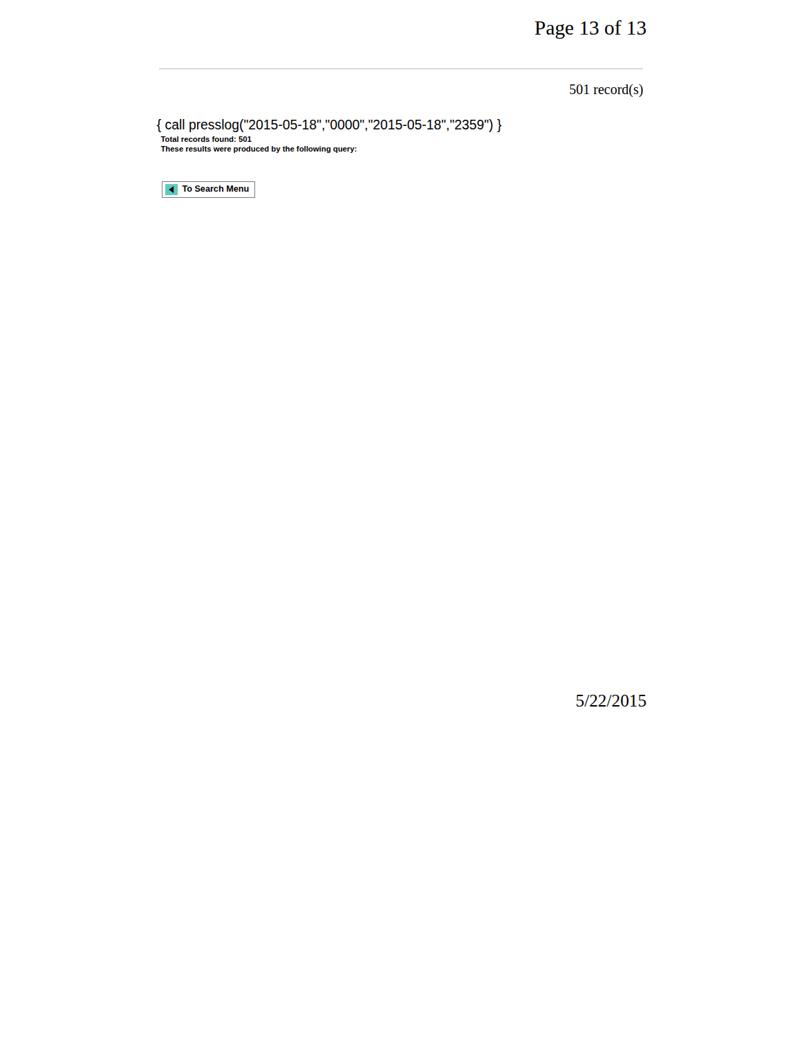Page 13 of 13
501 record(s)
{ call presslog("2015-05-18","0000","2015-05-18","2359") }
Total records found: 501
These results were produced by the following query:
To Search Menu
5/22/2015